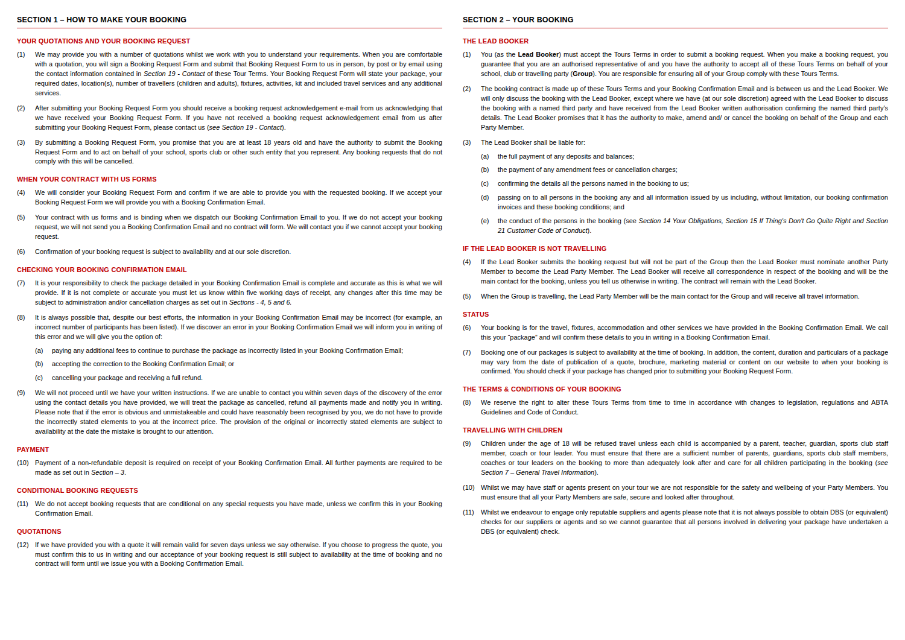SECTION 1 – HOW TO MAKE YOUR BOOKING
YOUR QUOTATIONS AND YOUR BOOKING REQUEST
We may provide you with a number of quotations whilst we work with you to understand your requirements. When you are comfortable with a quotation, you will sign a Booking Request Form and submit that Booking Request Form to us in person, by post or by email using the contact information contained in Section 19 - Contact of these Tour Terms. Your Booking Request Form will state your package, your required dates, location(s), number of travellers (children and adults), fixtures, activities, kit and included travel services and any additional services.
After submitting your Booking Request Form you should receive a booking request acknowledgement e-mail from us acknowledging that we have received your Booking Request Form. If you have not received a booking request acknowledgement email from us after submitting your Booking Request Form, please contact us (see Section 19 - Contact).
By submitting a Booking Request Form, you promise that you are at least 18 years old and have the authority to submit the Booking Request Form and to act on behalf of your school, sports club or other such entity that you represent. Any booking requests that do not comply with this will be cancelled.
WHEN YOUR CONTRACT WITH US FORMS
We will consider your Booking Request Form and confirm if we are able to provide you with the requested booking. If we accept your Booking Request Form we will provide you with a Booking Confirmation Email.
Your contract with us forms and is binding when we dispatch our Booking Confirmation Email to you. If we do not accept your booking request, we will not send you a Booking Confirmation Email and no contract will form. We will contact you if we cannot accept your booking request.
Confirmation of your booking request is subject to availability and at our sole discretion.
CHECKING YOUR BOOKING CONFIRMATION EMAIL
It is your responsibility to check the package detailed in your Booking Confirmation Email is complete and accurate as this is what we will provide. If it is not complete or accurate you must let us know within five working days of receipt, any changes after this time may be subject to administration and/or cancellation charges as set out in Sections - 4, 5 and 6.
It is always possible that, despite our best efforts, the information in your Booking Confirmation Email may be incorrect (for example, an incorrect number of participants has been listed). If we discover an error in your Booking Confirmation Email we will inform you in writing of this error and we will give you the option of:
paying any additional fees to continue to purchase the package as incorrectly listed in your Booking Confirmation Email;
accepting the correction to the Booking Confirmation Email; or
cancelling your package and receiving a full refund.
We will not proceed until we have your written instructions. If we are unable to contact you within seven days of the discovery of the error using the contact details you have provided, we will treat the package as cancelled, refund all payments made and notify you in writing. Please note that if the error is obvious and unmistakeable and could have reasonably been recognised by you, we do not have to provide the incorrectly stated elements to you at the incorrect price. The provision of the original or incorrectly stated elements are subject to availability at the date the mistake is brought to our attention.
PAYMENT
Payment of a non-refundable deposit is required on receipt of your Booking Confirmation Email. All further payments are required to be made as set out in Section – 3.
CONDITIONAL BOOKING REQUESTS
We do not accept booking requests that are conditional on any special requests you have made, unless we confirm this in your Booking Confirmation Email.
QUOTATIONS
If we have provided you with a quote it will remain valid for seven days unless we say otherwise. If you choose to progress the quote, you must confirm this to us in writing and our acceptance of your booking request is still subject to availability at the time of booking and no contract will form until we issue you with a Booking Confirmation Email.
SECTION 2 – YOUR BOOKING
THE LEAD BOOKER
You (as the Lead Booker) must accept the Tours Terms in order to submit a booking request. When you make a booking request, you guarantee that you are an authorised representative of and you have the authority to accept all of these Tours Terms on behalf of your school, club or travelling party (Group). You are responsible for ensuring all of your Group comply with these Tours Terms.
The booking contract is made up of these Tours Terms and your Booking Confirmation Email and is between us and the Lead Booker. We will only discuss the booking with the Lead Booker, except where we have (at our sole discretion) agreed with the Lead Booker to discuss the booking with a named third party and have received from the Lead Booker written authorisation confirming the named third party's details. The Lead Booker promises that it has the authority to make, amend and/ or cancel the booking on behalf of the Group and each Party Member.
The Lead Booker shall be liable for:
the full payment of any deposits and balances;
the payment of any amendment fees or cancellation charges;
confirming the details all the persons named in the booking to us;
passing on to all persons in the booking any and all information issued by us including, without limitation, our booking confirmation invoices and these booking conditions; and
the conduct of the persons in the booking (see Section 14 Your Obligations, Section 15 If Thing's Don't Go Quite Right and Section 21 Customer Code of Conduct).
IF THE LEAD BOOKER IS NOT TRAVELLING
If the Lead Booker submits the booking request but will not be part of the Group then the Lead Booker must nominate another Party Member to become the Lead Party Member. The Lead Booker will receive all correspondence in respect of the booking and will be the main contact for the booking, unless you tell us otherwise in writing. The contract will remain with the Lead Booker.
When the Group is travelling, the Lead Party Member will be the main contact for the Group and will receive all travel information.
STATUS
Your booking is for the travel, fixtures, accommodation and other services we have provided in the Booking Confirmation Email. We call this your “package” and will confirm these details to you in writing in a Booking Confirmation Email.
Booking one of our packages is subject to availability at the time of booking. In addition, the content, duration and particulars of a package may vary from the date of publication of a quote, brochure, marketing material or content on our website to when your booking is confirmed. You should check if your package has changed prior to submitting your Booking Request Form.
THE TERMS & CONDITIONS OF YOUR BOOKING
We reserve the right to alter these Tours Terms from time to time in accordance with changes to legislation, regulations and ABTA Guidelines and Code of Conduct.
TRAVELLING WITH CHILDREN
Children under the age of 18 will be refused travel unless each child is accompanied by a parent, teacher, guardian, sports club staff member, coach or tour leader. You must ensure that there are a sufficient number of parents, guardians, sports club staff members, coaches or tour leaders on the booking to more than adequately look after and care for all children participating in the booking (see Section 7 – General Travel Information).
Whilst we may have staff or agents present on your tour we are not responsible for the safety and wellbeing of your Party Members. You must ensure that all your Party Members are safe, secure and looked after throughout.
Whilst we endeavour to engage only reputable suppliers and agents please note that it is not always possible to obtain DBS (or equivalent) checks for our suppliers or agents and so we cannot guarantee that all persons involved in delivering your package have undertaken a DBS (or equivalent) check.